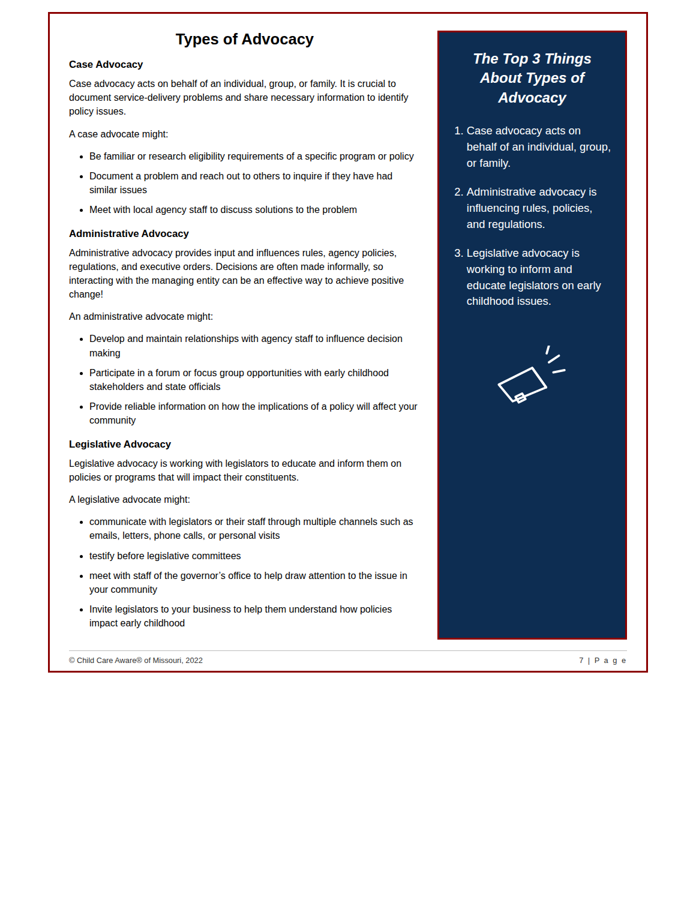Types of Advocacy
Case Advocacy
Case advocacy acts on behalf of an individual, group, or family. It is crucial to document service-delivery problems and share necessary information to identify policy issues.
A case advocate might:
Be familiar or research eligibility requirements of a specific program or policy
Document a problem and reach out to others to inquire if they have had similar issues
Meet with local agency staff to discuss solutions to the problem
Administrative Advocacy
Administrative advocacy provides input and influences rules, agency policies, regulations, and executive orders. Decisions are often made informally, so interacting with the managing entity can be an effective way to achieve positive change!
An administrative advocate might:
Develop and maintain relationships with agency staff to influence decision making
Participate in a forum or focus group opportunities with early childhood stakeholders and state officials
Provide reliable information on how the implications of a policy will affect your community
Legislative Advocacy
Legislative advocacy is working with legislators to educate and inform them on policies or programs that will impact their constituents.
A legislative advocate might:
communicate with legislators or their staff through multiple channels such as emails, letters, phone calls, or personal visits
testify before legislative committees
meet with staff of the governor’s office to help draw attention to the issue in your community
Invite legislators to your business to help them understand how policies impact early childhood
The Top 3 Things About Types of Advocacy
Case advocacy acts on behalf of an individual, group, or family.
Administrative advocacy is influencing rules, policies, and regulations.
Legislative advocacy is working to inform and educate legislators on early childhood issues.
© Child Care Aware® of Missouri, 2022 7 | P a g e